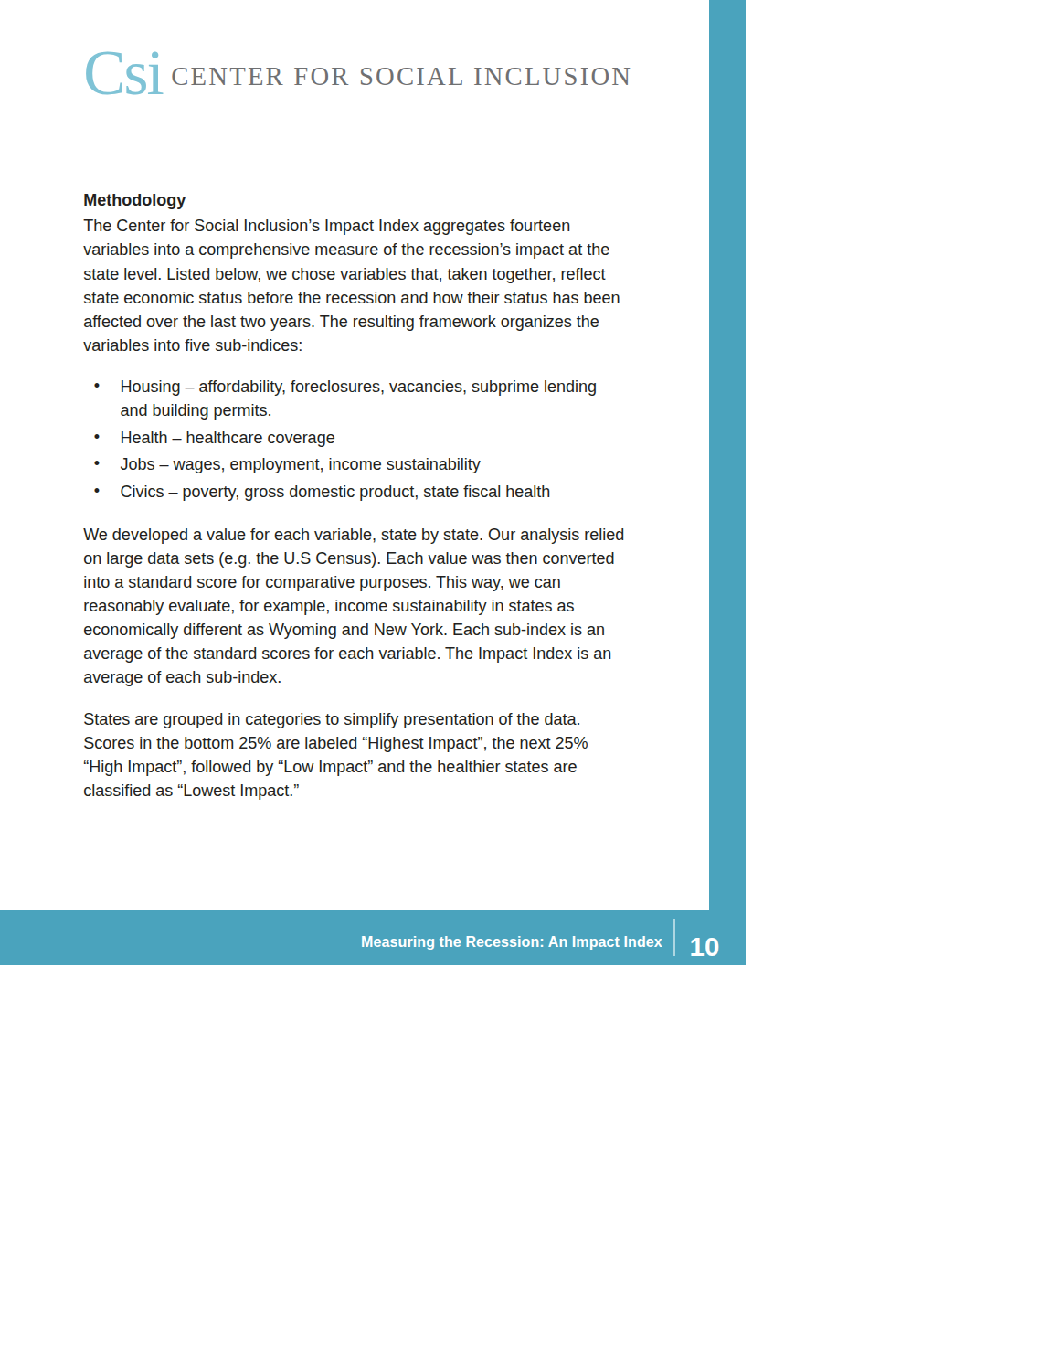Csi CENTER FOR SOCIAL INCLUSION
Methodology
The Center for Social Inclusion’s Impact Index aggregates fourteen variables into a comprehensive measure of the recession’s impact at the state level. Listed below, we chose variables that, taken together, reflect state economic status before the recession and how their status has been affected over the last two years. The resulting framework organizes the variables into five sub-indices:
Housing – affordability, foreclosures, vacancies, subprime lending and building permits.
Health – healthcare coverage
Jobs – wages, employment, income sustainability
Civics – poverty, gross domestic product, state fiscal health
We developed a value for each variable, state by state. Our analysis relied on large data sets (e.g. the U.S Census). Each value was then converted into a standard score for comparative purposes. This way, we can reasonably evaluate, for example, income sustainability in states as economically different as Wyoming and New York. Each sub-index is an average of the standard scores for each variable. The Impact Index is an average of each sub-index.
States are grouped in categories to simplify presentation of the data. Scores in the bottom 25% are labeled “Highest Impact”, the next 25% “High Impact”, followed by “Low Impact” and the healthier states are classified as “Lowest Impact.”
Measuring the Recession: An Impact Index
10